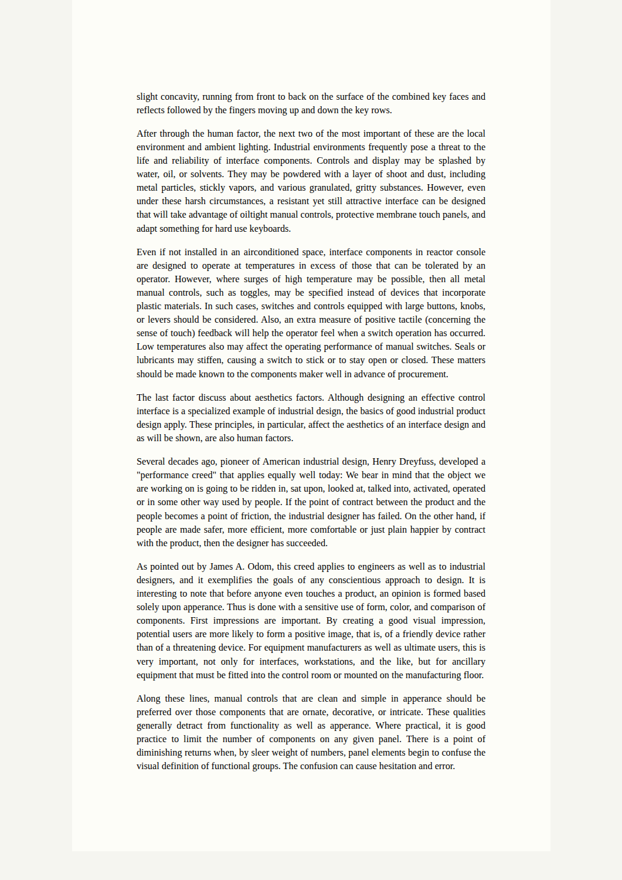slight concavity, running from front to back on the surface of the combined key faces and reflects followed by the fingers moving up and down the key rows.
After through the human factor, the next two of the most important of these are the local environment and ambient lighting. Industrial environments frequently pose a threat to the life and reliability of interface components. Controls and display may be splashed by water, oil, or solvents. They may be powdered with a layer of shoot and dust, including metal particles, stickly vapors, and various granulated, gritty substances. However, even under these harsh circumstances, a resistant yet still attractive interface can be designed that will take advantage of oiltight manual controls, protective membrane touch panels, and adapt something for hard use keyboards.
Even if not installed in an airconditioned space, interface components in reactor console are designed to operate at temperatures in excess of those that can be tolerated by an operator. However, where surges of high temperature may be possible, then all metal manual controls, such as toggles, may be specified instead of devices that incorporate plastic materials. In such cases, switches and controls equipped with large buttons, knobs, or levers should be considered. Also, an extra measure of positive tactile (concerning the sense of touch) feedback will help the operator feel when a switch operation has occurred. Low temperatures also may affect the operating performance of manual switches. Seals or lubricants may stiffen, causing a switch to stick or to stay open or closed. These matters should be made known to the components maker well in advance of procurement.
The last factor discuss about aesthetics factors. Although designing an effective control interface is a specialized example of industrial design, the basics of good industrial product design apply. These principles, in particular, affect the aesthetics of an interface design and as will be shown, are also human factors.
Several decades ago, pioneer of American industrial design, Henry Dreyfuss, developed a "performance creed" that applies equally well today: We bear in mind that the object we are working on is going to be ridden in, sat upon, looked at, talked into, activated, operated or in some other way used by people. If the point of contract between the product and the people becomes a point of friction, the industrial designer has failed. On the other hand, if people are made safer, more efficient, more comfortable or just plain happier by contract with the product, then the designer has succeeded.
As pointed out by James A. Odom, this creed applies to engineers as well as to industrial designers, and it exemplifies the goals of any conscientious approach to design. It is interesting to note that before anyone even touches a product, an opinion is formed based solely upon apperance. Thus is done with a sensitive use of form, color, and comparison of components. First impressions are important. By creating a good visual impression, potential users are more likely to form a positive image, that is, of a friendly device rather than of a threatening device. For equipment manufacturers as well as ultimate users, this is very important, not only for interfaces, workstations, and the like, but for ancillary equipment that must be fitted into the control room or mounted on the manufacturing floor.
Along these lines, manual controls that are clean and simple in apperance should be preferred over those components that are ornate, decorative, or intricate. These qualities generally detract from functionality as well as apperance. Where practical, it is good practice to limit the number of components on any given panel. There is a point of diminishing returns when, by sleer weight of numbers, panel elements begin to confuse the visual definition of functional groups. The confusion can cause hesitation and error.